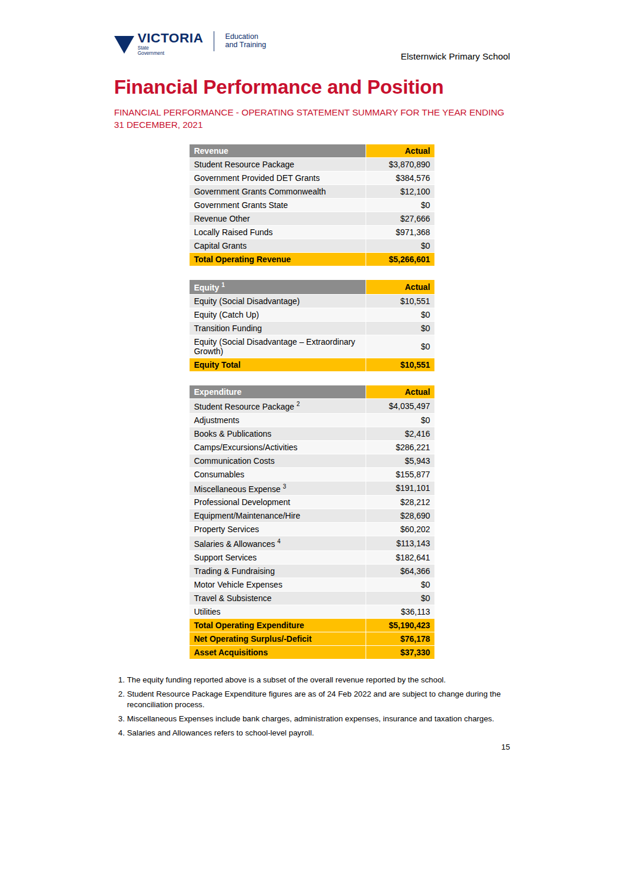VICTORIA State
Government
Education
and Training
Elsternwick Primary School
Financial Performance and Position
Financial performance - Operating statement summary for the year ending 31 December, 2021
| Revenue | Actual |
| --- | --- |
| Student Resource Package | $3,870,890 |
| Government Provided DET Grants | $384,576 |
| Government Grants Commonwealth | $12,100 |
| Government Grants State | $0 |
| Revenue Other | $27,666 |
| Locally Raised Funds | $971,368 |
| Capital Grants | $0 |
| Total Operating Revenue | $5,266,601 |
| Equity 1 | Actual |
| --- | --- |
| Equity (Social Disadvantage) | $10,551 |
| Equity (Catch Up) | $0 |
| Transition Funding | $0 |
| Equity (Social Disadvantage – Extraordinary Growth) | $0 |
| Equity Total | $10,551 |
| Expenditure | Actual |
| --- | --- |
| Student Resource Package 2 | $4,035,497 |
| Adjustments | $0 |
| Books & Publications | $2,416 |
| Camps/Excursions/Activities | $286,221 |
| Communication Costs | $5,943 |
| Consumables | $155,877 |
| Miscellaneous Expense 3 | $191,101 |
| Professional Development | $28,212 |
| Equipment/Maintenance/Hire | $28,690 |
| Property Services | $60,202 |
| Salaries & Allowances 4 | $113,143 |
| Support Services | $182,641 |
| Trading & Fundraising | $64,366 |
| Motor Vehicle Expenses | $0 |
| Travel & Subsistence | $0 |
| Utilities | $36,113 |
| Total Operating Expenditure | $5,190,423 |
| Net Operating Surplus/-Deficit | $76,178 |
| Asset Acquisitions | $37,330 |
The equity funding reported above is a subset of the overall revenue reported by the school.
Student Resource Package Expenditure figures are as of 24 Feb 2022 and are subject to change during the reconciliation process.
Miscellaneous Expenses include bank charges, administration expenses, insurance and taxation charges.
Salaries and Allowances refers to school-level payroll.
15